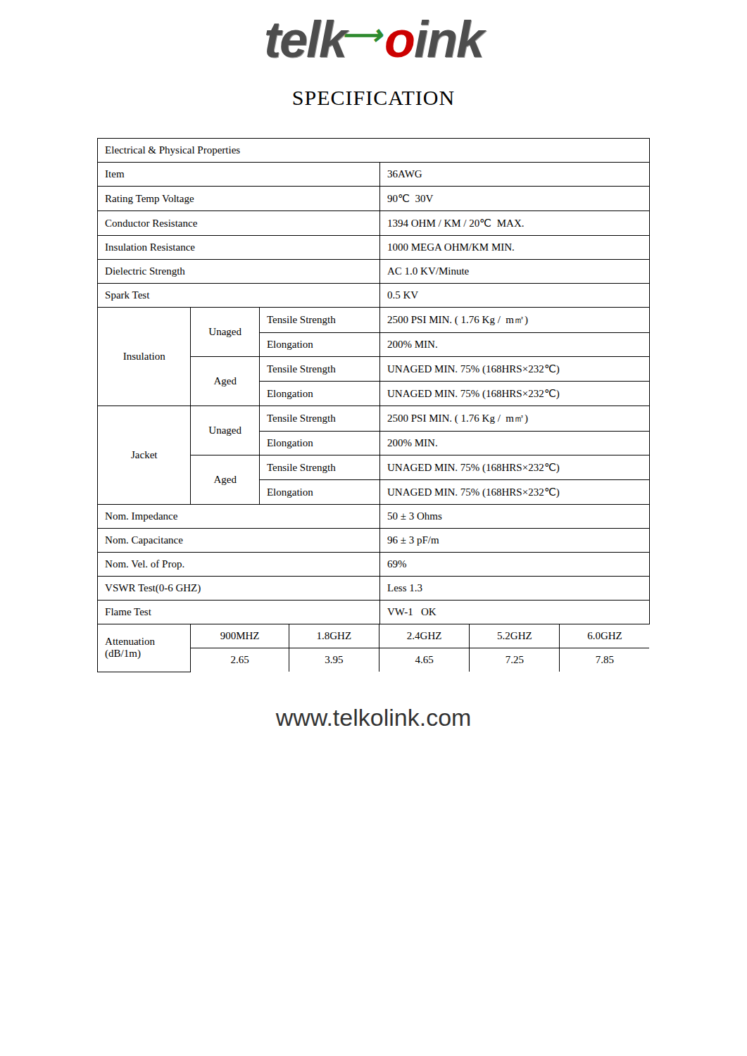telk⟶oink
SPECIFICATION
| Electrical & Physical Properties |
| Item | 36AWG |
| Rating Temp Voltage | 90℃ 30V |
| Conductor Resistance | 1394 OHM / KM / 20℃ MAX. |
| Insulation Resistance | 1000 MEGA OHM/KM MIN. |
| Dielectric Strength | AC 1.0 KV/Minute |
| Spark Test | 0.5 KV |
| Insulation | Unaged | Tensile Strength | 2500 PSI MIN. ( 1.76 Kg / m㎡) |
| Elongation | 200% MIN. |
| Aged | Tensile Strength | UNAGED MIN. 75% (168HRS×232℃) |
| Elongation | UNAGED MIN. 75% (168HRS×232℃) |
| Jacket | Unaged | Tensile Strength | 2500 PSI MIN. ( 1.76 Kg / m㎡) |
| Elongation | 200% MIN. |
| Aged | Tensile Strength | UNAGED MIN. 75% (168HRS×232℃) |
| Elongation | UNAGED MIN. 75% (168HRS×232℃) |
| Nom. Impedance | 50 ± 3 Ohms |
| Nom. Capacitance | 96 ± 3 pF/m |
| Nom. Vel. of Prop. | 69% |
| VSWR Test(0-6 GHZ) | Less 1.3 |
| Flame Test | VW-1 OK |
| Attenuation (dB/1m) | / 900MHZ / 1.8GHZ / 2.4GHZ / 5.2GHZ / 6.0GHZ / / 2.65 / 3.95 / 4.65 / 7.25 / 7.85 / |
www.telkolink.com